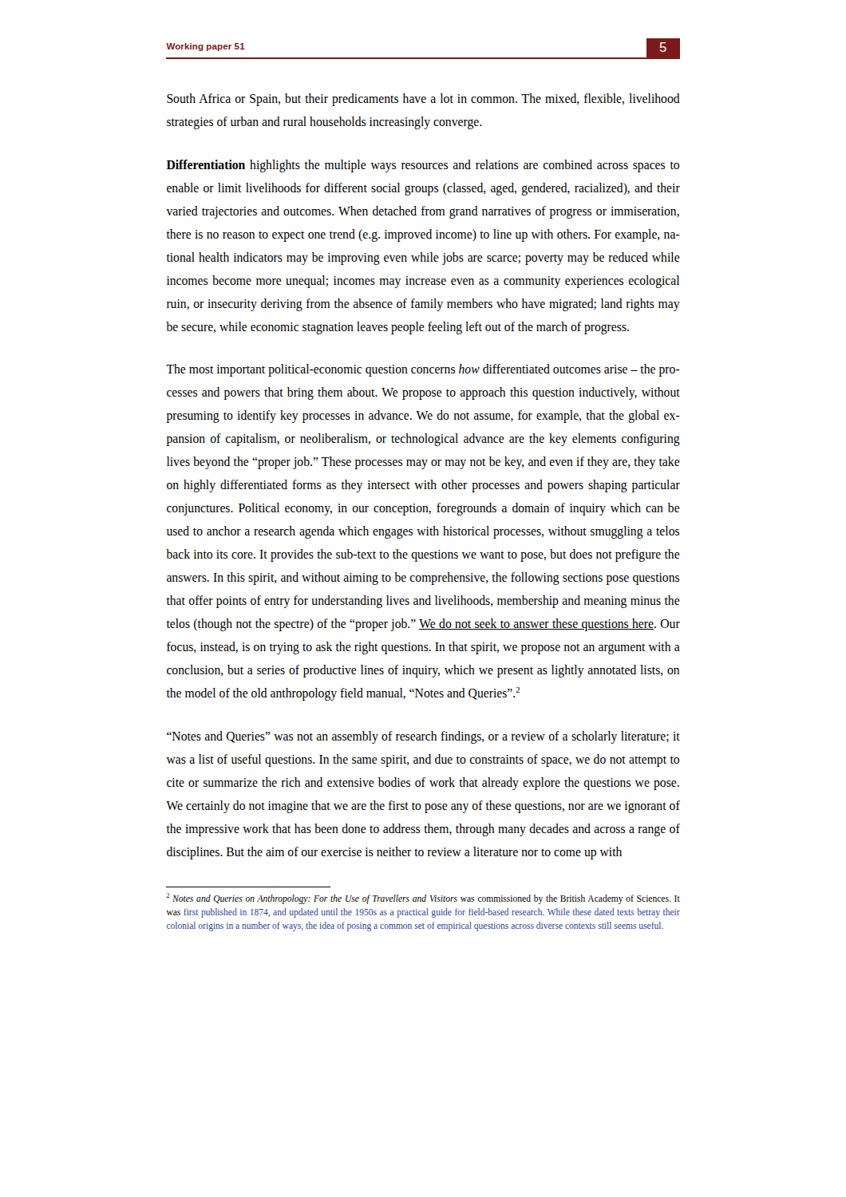Working paper 51
5
South Africa or Spain, but their predicaments have a lot in common. The mixed, flexible, livelihood strategies of urban and rural households increasingly converge.
Differentiation highlights the multiple ways resources and relations are combined across spaces to enable or limit livelihoods for different social groups (classed, aged, gendered, racialized), and their varied trajectories and outcomes. When detached from grand narratives of progress or immiseration, there is no reason to expect one trend (e.g. improved income) to line up with others. For example, national health indicators may be improving even while jobs are scarce; poverty may be reduced while incomes become more unequal; incomes may increase even as a community experiences ecological ruin, or insecurity deriving from the absence of family members who have migrated; land rights may be secure, while economic stagnation leaves people feeling left out of the march of progress.
The most important political-economic question concerns how differentiated outcomes arise – the processes and powers that bring them about. We propose to approach this question inductively, without presuming to identify key processes in advance. We do not assume, for example, that the global expansion of capitalism, or neoliberalism, or technological advance are the key elements configuring lives beyond the “proper job.” These processes may or may not be key, and even if they are, they take on highly differentiated forms as they intersect with other processes and powers shaping particular conjunctures. Political economy, in our conception, foregrounds a domain of inquiry which can be used to anchor a research agenda which engages with historical processes, without smuggling a telos back into its core. It provides the sub-text to the questions we want to pose, but does not prefigure the answers. In this spirit, and without aiming to be comprehensive, the following sections pose questions that offer points of entry for understanding lives and livelihoods, membership and meaning minus the telos (though not the spectre) of the “proper job.” We do not seek to answer these questions here. Our focus, instead, is on trying to ask the right questions. In that spirit, we propose not an argument with a conclusion, but a series of productive lines of inquiry, which we present as lightly annotated lists, on the model of the old anthropology field manual, “Notes and Queries”.2
“Notes and Queries” was not an assembly of research findings, or a review of a scholarly literature; it was a list of useful questions. In the same spirit, and due to constraints of space, we do not attempt to cite or summarize the rich and extensive bodies of work that already explore the questions we pose. We certainly do not imagine that we are the first to pose any of these questions, nor are we ignorant of the impressive work that has been done to address them, through many decades and across a range of disciplines. But the aim of our exercise is neither to review a literature nor to come up with
2 Notes and Queries on Anthropology: For the Use of Travellers and Visitors was commissioned by the British Academy of Sciences. It was first published in 1874, and updated until the 1950s as a practical guide for field-based research. While these dated texts betray their colonial origins in a number of ways, the idea of posing a common set of empirical questions across diverse contexts still seems useful.